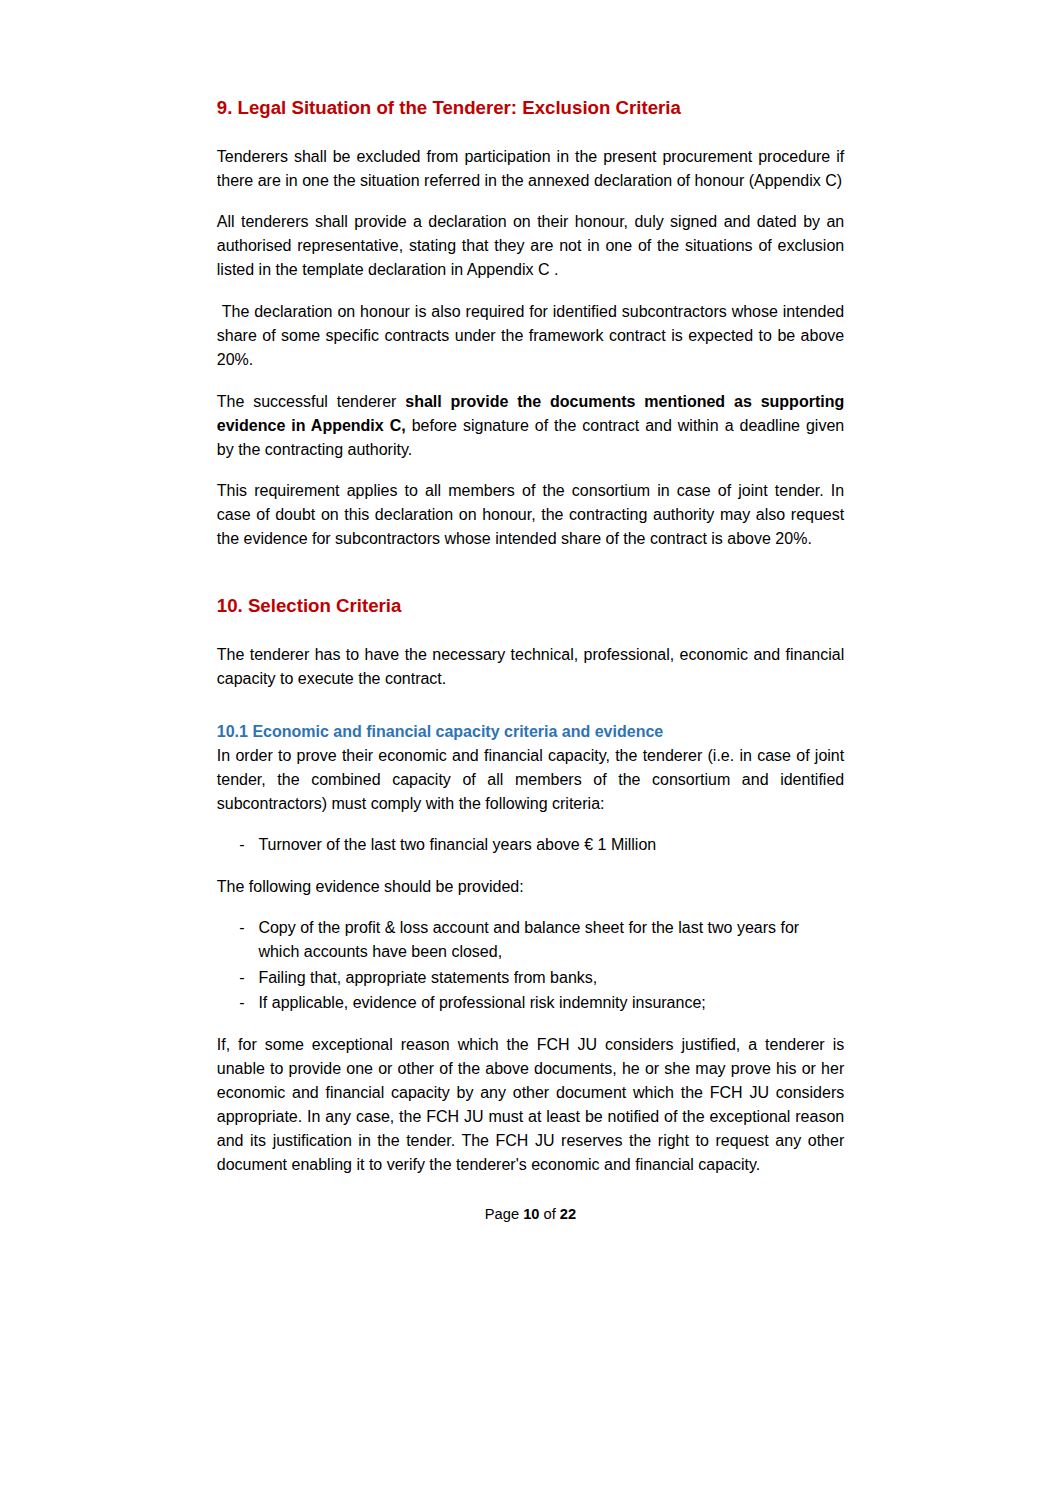9. Legal Situation of the Tenderer: Exclusion Criteria
Tenderers shall be excluded from participation in the present procurement procedure if there are in one the situation referred in the annexed declaration of honour (Appendix C)
All tenderers shall provide a declaration on their honour, duly signed and dated by an authorised representative, stating that they are not in one of the situations of exclusion listed in the template declaration in Appendix C .
The declaration on honour is also required for identified subcontractors whose intended share of some specific contracts under the framework contract is expected to be above 20%.
The successful tenderer shall provide the documents mentioned as supporting evidence in Appendix C, before signature of the contract and within a deadline given by the contracting authority.
This requirement applies to all members of the consortium in case of joint tender. In case of doubt on this declaration on honour, the contracting authority may also request the evidence for subcontractors whose intended share of the contract is above 20%.
10. Selection Criteria
The tenderer has to have the necessary technical, professional, economic and financial capacity to execute the contract.
10.1 Economic and financial capacity criteria and evidence
In order to prove their economic and financial capacity, the tenderer (i.e. in case of joint tender, the combined capacity of all members of the consortium and identified subcontractors) must comply with the following criteria:
Turnover of the last two financial years above € 1 Million
The following evidence should be provided:
Copy of the profit & loss account and balance sheet for the last two years for which accounts have been closed,
Failing that, appropriate statements from banks,
If applicable, evidence of professional risk indemnity insurance;
If, for some exceptional reason which the FCH JU considers justified, a tenderer is unable to provide one or other of the above documents, he or she may prove his or her economic and financial capacity by any other document which the FCH JU considers appropriate. In any case, the FCH JU must at least be notified of the exceptional reason and its justification in the tender. The FCH JU reserves the right to request any other document enabling it to verify the tenderer's economic and financial capacity.
Page 10 of 22